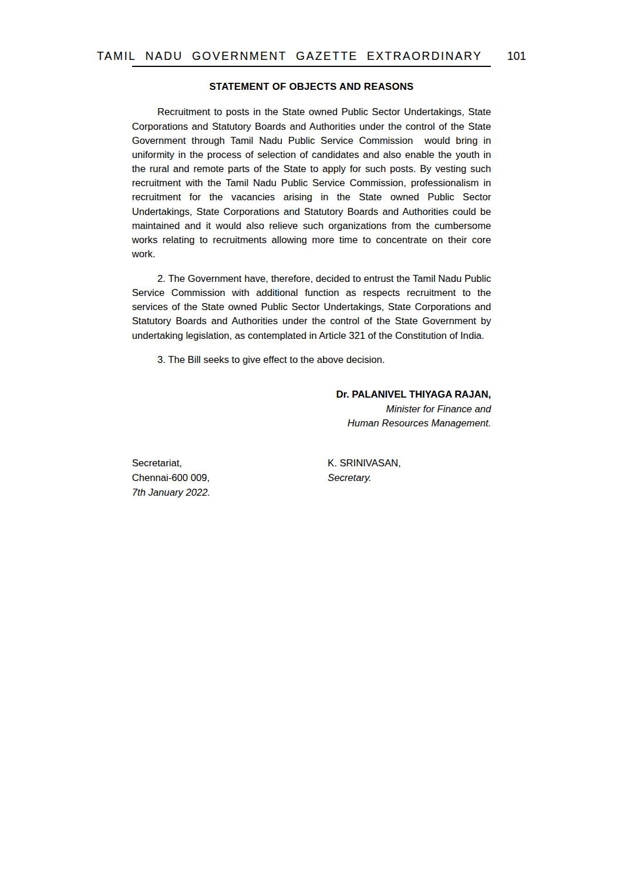TAMIL NADU GOVERNMENT GAZETTE EXTRAORDINARY 101
STATEMENT OF OBJECTS AND REASONS
Recruitment to posts in the State owned Public Sector Undertakings, State Corporations and Statutory Boards and Authorities under the control of the State Government through Tamil Nadu Public Service Commission would bring in uniformity in the process of selection of candidates and also enable the youth in the rural and remote parts of the State to apply for such posts. By vesting such recruitment with the Tamil Nadu Public Service Commission, professionalism in recruitment for the vacancies arising in the State owned Public Sector Undertakings, State Corporations and Statutory Boards and Authorities could be maintained and it would also relieve such organizations from the cumbersome works relating to recruitments allowing more time to concentrate on their core work.
2. The Government have, therefore, decided to entrust the Tamil Nadu Public Service Commission with additional function as respects recruitment to the services of the State owned Public Sector Undertakings, State Corporations and Statutory Boards and Authorities under the control of the State Government by undertaking legislation, as contemplated in Article 321 of the Constitution of India.
3. The Bill seeks to give effect to the above decision.
Dr. PALANIVEL THIYAGA RAJAN,
Minister for Finance and
Human Resources Management.
Secretariat,
Chennai-600 009,
7th January 2022.
K. SRINIVASAN,
Secretary.